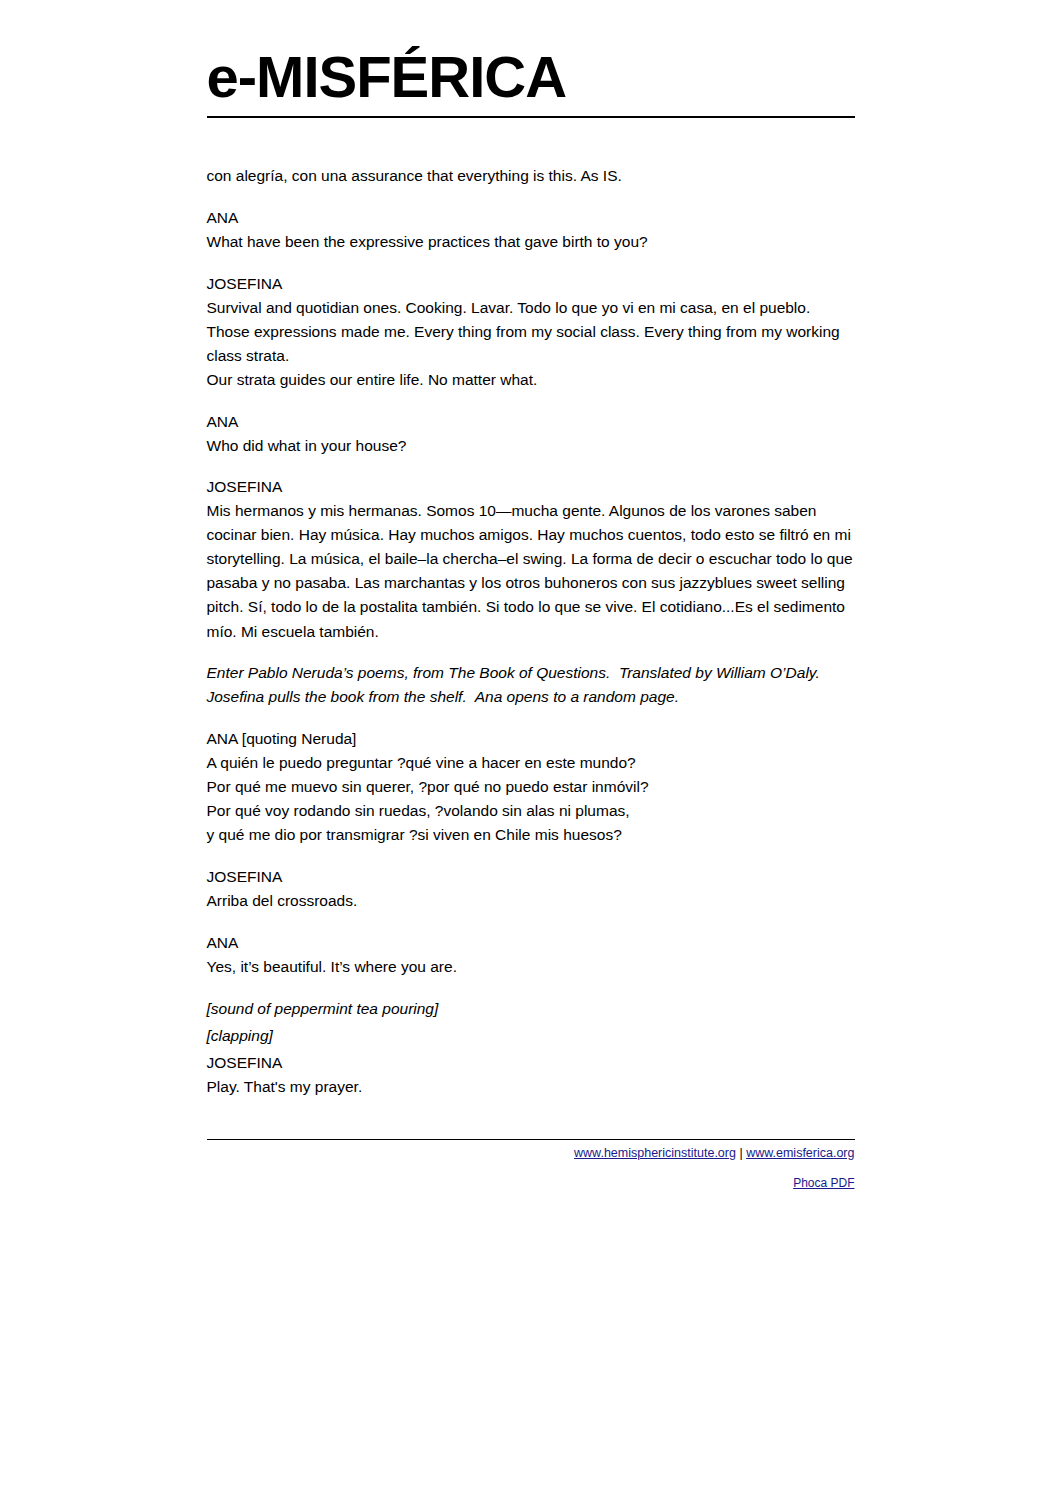e-MISFÉRICA
con alegría, con una assurance that everything is this. As IS.
ANA
What have been the expressive practices that gave birth to you?
JOSEFINA
Survival and quotidian ones. Cooking. Lavar. Todo lo que yo vi en mi casa, en el pueblo. Those expressions made me. Every thing from my social class. Every thing from my working class strata.
Our strata guides our entire life. No matter what.
ANA
Who did what in your house?
JOSEFINA
Mis hermanos y mis hermanas. Somos 10—mucha gente. Algunos de los varones saben cocinar bien. Hay música. Hay muchos amigos. Hay muchos cuentos, todo esto se filtró en mi storytelling. La música, el baile–la chercha–el swing. La forma de decir o escuchar todo lo que pasaba y no pasaba. Las marchantas y los otros buhoneros con sus jazzyblues sweet selling pitch. Sí, todo lo de la postalita también. Si todo lo que se vive. El cotidiano...Es el sedimento mío. Mi escuela también.
Enter Pablo Neruda’s poems, from The Book of Questions. Translated by William O’Daly. Josefina pulls the book from the shelf. Ana opens to a random page.
ANA [quoting Neruda]
A quién le puedo preguntar ?qué vine a hacer en este mundo?
Por qué me muevo sin querer, ?por qué no puedo estar inmóvil?
Por qué voy rodando sin ruedas, ?volando sin alas ni plumas,
y qué me dio por transmigrar ?si viven en Chile mis huesos?
JOSEFINA
Arriba del crossroads.
ANA
Yes, it’s beautiful. It’s where you are.
[sound of peppermint tea pouring]
[clapping]
JOSEFINA
Play. That's my prayer.
www.hemisphericinstitute.org | www.emisferica.org
Phoca PDF